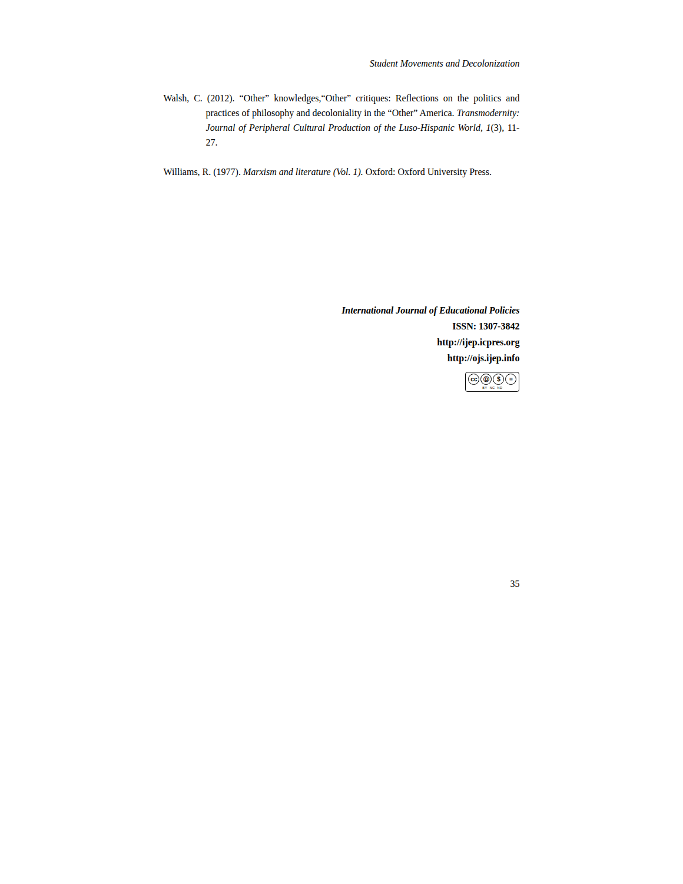Student Movements and Decolonization
Walsh, C. (2012). “Other” knowledges,“Other” critiques: Reflections on the politics and practices of philosophy and decoloniality in the “Other” America. Transmodernity: Journal of Peripheral Cultural Production of the Luso-Hispanic World, 1(3), 11-27.
Williams, R. (1977). Marxism and literature (Vol. 1). Oxford: Oxford University Press.
International Journal of Educational Policies
ISSN: 1307-3842
http://ijep.icpres.org
http://ojs.ijep.info
cc Ⓓ $ = BY NC ND
35